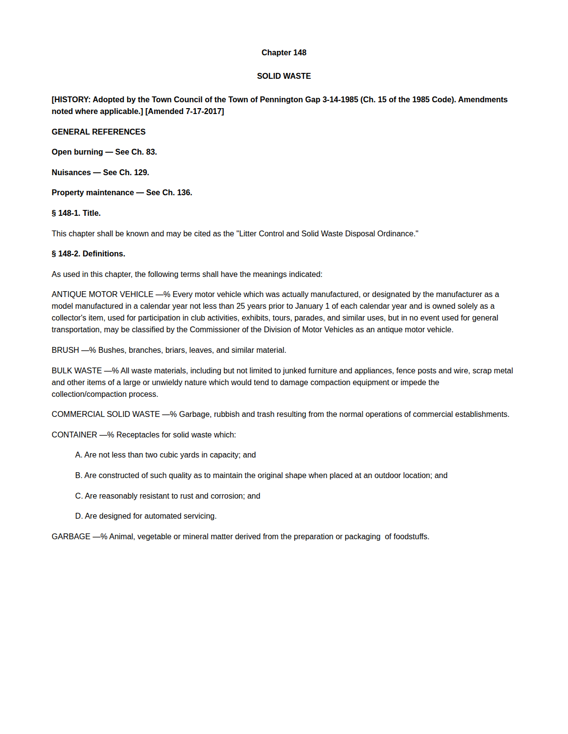Chapter 148
SOLID WASTE
[HISTORY: Adopted by the Town Council of the Town of Pennington Gap 3-14-1985 (Ch. 15 of the 1985 Code). Amendments noted where applicable.] [Amended 7-17-2017]
GENERAL REFERENCES
Open burning — See Ch. 83.
Nuisances — See Ch. 129.
Property maintenance — See Ch. 136.
§ 148-1. Title.
This chapter shall be known and may be cited as the "Litter Control and Solid Waste Disposal Ordinance."
§ 148-2. Definitions.
As used in this chapter, the following terms shall have the meanings indicated:
ANTIQUE MOTOR VEHICLE —% Every motor vehicle which was actually manufactured, or designated by the manufacturer as a model manufactured in a calendar year not less than 25 years prior to January 1 of each calendar year and is owned solely as a collector's item, used for participation in club activities, exhibits, tours, parades, and similar uses, but in no event used for general transportation, may be classified by the Commissioner of the Division of Motor Vehicles as an antique motor vehicle.
BRUSH —% Bushes, branches, briars, leaves, and similar material.
BULK WASTE —% All waste materials, including but not limited to junked furniture and appliances, fence posts and wire, scrap metal and other items of a large or unwieldy nature which would tend to damage compaction equipment or impede the collection/compaction process.
COMMERCIAL SOLID WASTE —% Garbage, rubbish and trash resulting from the normal operations of commercial establishments.
CONTAINER —% Receptacles for solid waste which:
A. Are not less than two cubic yards in capacity; and
B. Are constructed of such quality as to maintain the original shape when placed at an outdoor location; and
C. Are reasonably resistant to rust and corrosion; and
D. Are designed for automated servicing.
GARBAGE —% Animal, vegetable or mineral matter derived from the preparation or packaging of foodstuffs.